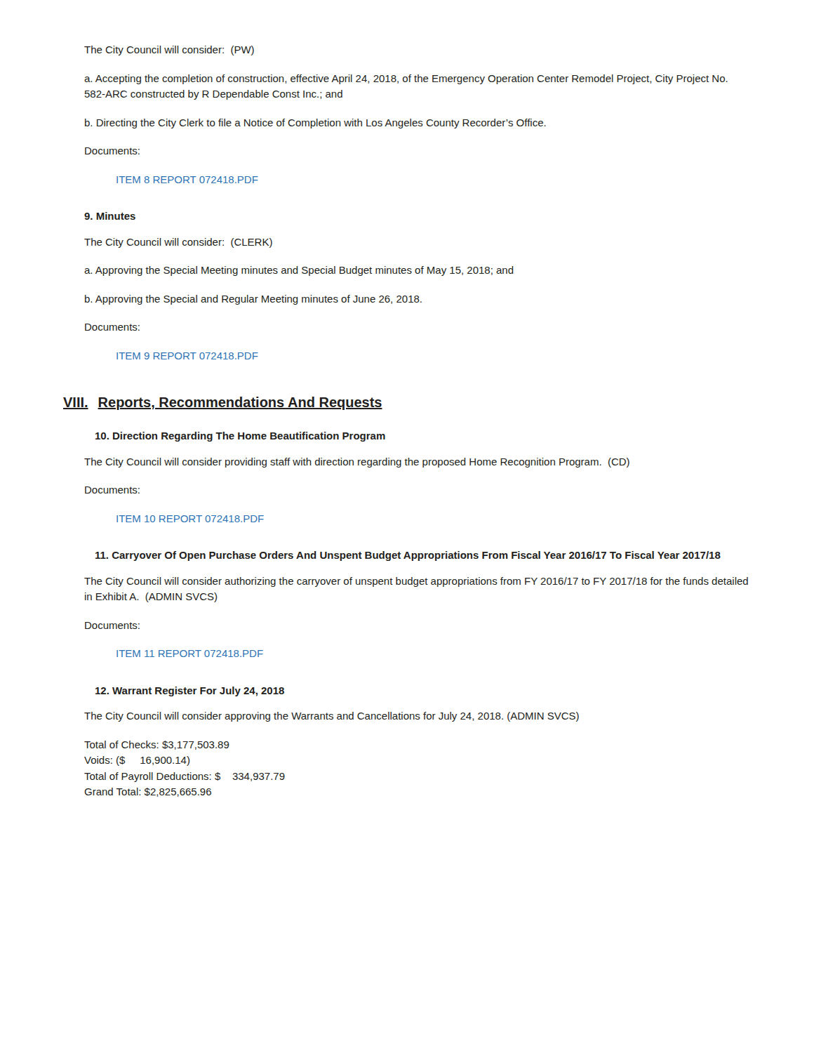The City Council will consider: (PW)
a. Accepting the completion of construction, effective April 24, 2018, of the Emergency Operation Center Remodel Project, City Project No. 582-ARC constructed by R Dependable Const Inc.; and
b. Directing the City Clerk to file a Notice of Completion with Los Angeles County Recorder’s Office.
Documents:
ITEM 8 REPORT 072418.PDF
9. Minutes
The City Council will consider: (CLERK)
a. Approving the Special Meeting minutes and Special Budget minutes of May 15, 2018; and
b. Approving the Special and Regular Meeting minutes of June 26, 2018.
Documents:
ITEM 9 REPORT 072418.PDF
VIII. Reports, Recommendations And Requests
10. Direction Regarding The Home Beautification Program
The City Council will consider providing staff with direction regarding the proposed Home Recognition Program. (CD)
Documents:
ITEM 10 REPORT 072418.PDF
11. Carryover Of Open Purchase Orders And Unspent Budget Appropriations From Fiscal Year 2016/17 To Fiscal Year 2017/18
The City Council will consider authorizing the carryover of unspent budget appropriations from FY 2016/17 to FY 2017/18 for the funds detailed in Exhibit A. (ADMIN SVCS)
Documents:
ITEM 11 REPORT 072418.PDF
12. Warrant Register For July 24, 2018
The City Council will consider approving the Warrants and Cancellations for July 24, 2018. (ADMIN SVCS)
Total of Checks: $3,177,503.89 Voids: ($ 16,900.14) Total of Payroll Deductions: $ 334,937.79 Grand Total: $2,825,665.96